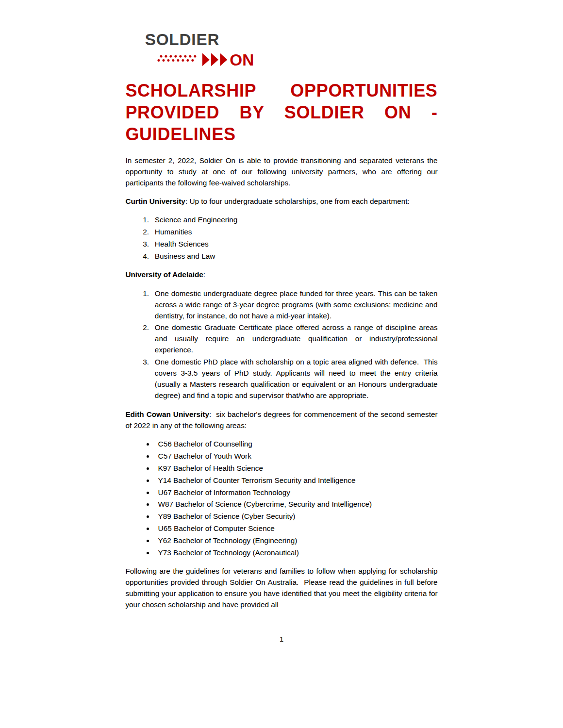SOLDIER ON
Scholarship Opportunities Provided by Soldier On - Guidelines
In semester 2, 2022, Soldier On is able to provide transitioning and separated veterans the opportunity to study at one of our following university partners, who are offering our participants the following fee-waived scholarships.
Curtin University: Up to four undergraduate scholarships, one from each department:
Science and Engineering
Humanities
Health Sciences
Business and Law
University of Adelaide:
One domestic undergraduate degree place funded for three years. This can be taken across a wide range of 3-year degree programs (with some exclusions: medicine and dentistry, for instance, do not have a mid-year intake).
One domestic Graduate Certificate place offered across a range of discipline areas and usually require an undergraduate qualification or industry/professional experience.
One domestic PhD place with scholarship on a topic area aligned with defence. This covers 3-3.5 years of PhD study. Applicants will need to meet the entry criteria (usually a Masters research qualification or equivalent or an Honours undergraduate degree) and find a topic and supervisor that/who are appropriate.
Edith Cowan University: six bachelor's degrees for commencement of the second semester of 2022 in any of the following areas:
C56 Bachelor of Counselling
C57 Bachelor of Youth Work
K97 Bachelor of Health Science
Y14 Bachelor of Counter Terrorism Security and Intelligence
U67 Bachelor of Information Technology
W87 Bachelor of Science (Cybercrime, Security and Intelligence)
Y89 Bachelor of Science (Cyber Security)
U65 Bachelor of Computer Science
Y62 Bachelor of Technology (Engineering)
Y73 Bachelor of Technology (Aeronautical)
Following are the guidelines for veterans and families to follow when applying for scholarship opportunities provided through Soldier On Australia. Please read the guidelines in full before submitting your application to ensure you have identified that you meet the eligibility criteria for your chosen scholarship and have provided all
1